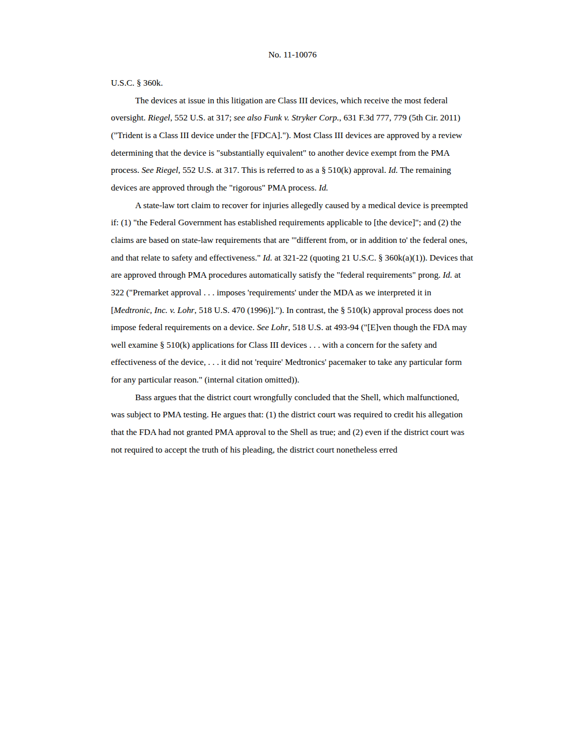No. 11-10076
U.S.C. § 360k.
The devices at issue in this litigation are Class III devices, which receive the most federal oversight. Riegel, 552 U.S. at 317; see also Funk v. Stryker Corp., 631 F.3d 777, 779 (5th Cir. 2011) ("Trident is a Class III device under the [FDCA]."). Most Class III devices are approved by a review determining that the device is "substantially equivalent" to another device exempt from the PMA process. See Riegel, 552 U.S. at 317. This is referred to as a § 510(k) approval. Id. The remaining devices are approved through the "rigorous" PMA process. Id.
A state-law tort claim to recover for injuries allegedly caused by a medical device is preempted if: (1) "the Federal Government has established requirements applicable to [the device]"; and (2) the claims are based on state-law requirements that are "'different from, or in addition to' the federal ones, and that relate to safety and effectiveness." Id. at 321-22 (quoting 21 U.S.C. § 360k(a)(1)). Devices that are approved through PMA procedures automatically satisfy the "federal requirements" prong. Id. at 322 ("Premarket approval . . . imposes 'requirements' under the MDA as we interpreted it in [Medtronic, Inc. v. Lohr, 518 U.S. 470 (1996)]."). In contrast, the § 510(k) approval process does not impose federal requirements on a device. See Lohr, 518 U.S. at 493-94 ("[E]ven though the FDA may well examine § 510(k) applications for Class III devices . . . with a concern for the safety and effectiveness of the device, . . . it did not 'require' Medtronics' pacemaker to take any particular form for any particular reason." (internal citation omitted)).
Bass argues that the district court wrongfully concluded that the Shell, which malfunctioned, was subject to PMA testing. He argues that: (1) the district court was required to credit his allegation that the FDA had not granted PMA approval to the Shell as true; and (2) even if the district court was not required to accept the truth of his pleading, the district court nonetheless erred